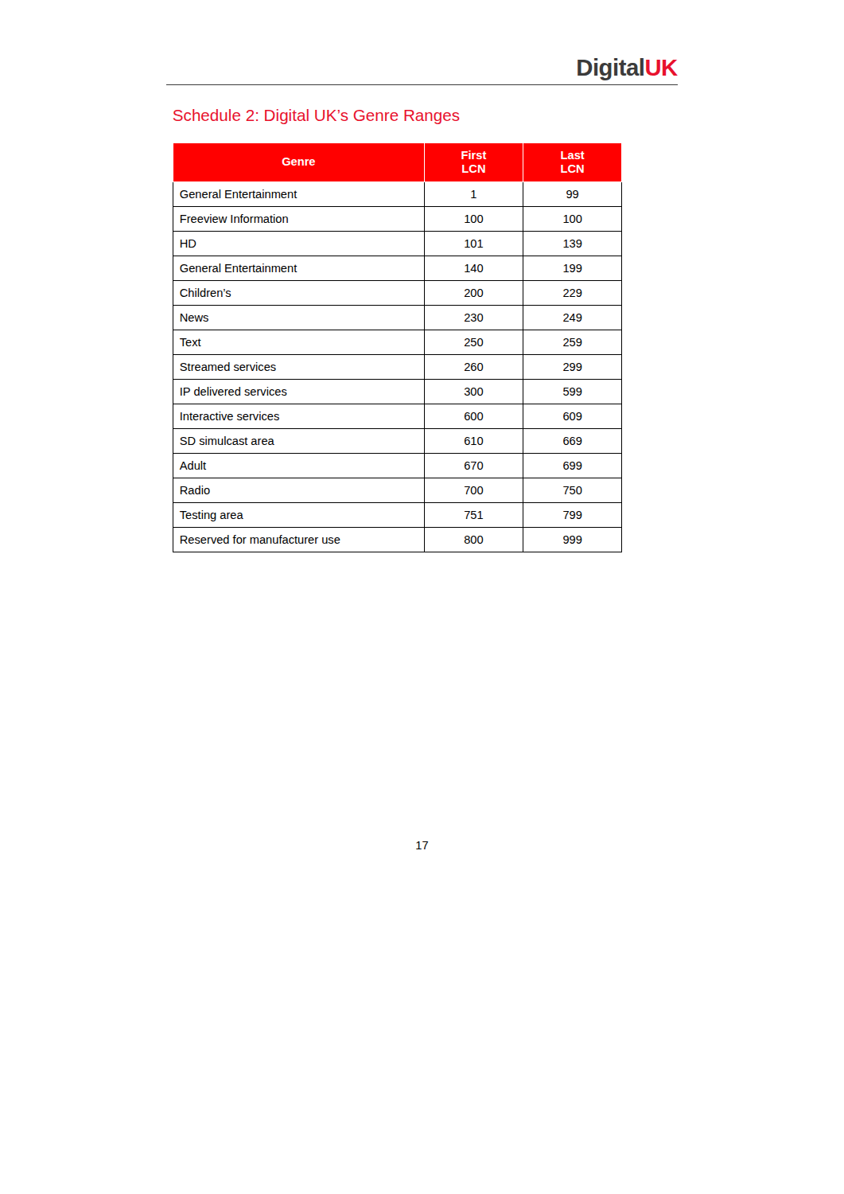Digital UK
Schedule 2: Digital UK’s Genre Ranges
| Genre | First LCN | Last LCN |
| --- | --- | --- |
| General Entertainment | 1 | 99 |
| Freeview Information | 100 | 100 |
| HD | 101 | 139 |
| General Entertainment | 140 | 199 |
| Children’s | 200 | 229 |
| News | 230 | 249 |
| Text | 250 | 259 |
| Streamed services | 260 | 299 |
| IP delivered services | 300 | 599 |
| Interactive services | 600 | 609 |
| SD simulcast area | 610 | 669 |
| Adult | 670 | 699 |
| Radio | 700 | 750 |
| Testing area | 751 | 799 |
| Reserved for manufacturer use | 800 | 999 |
17